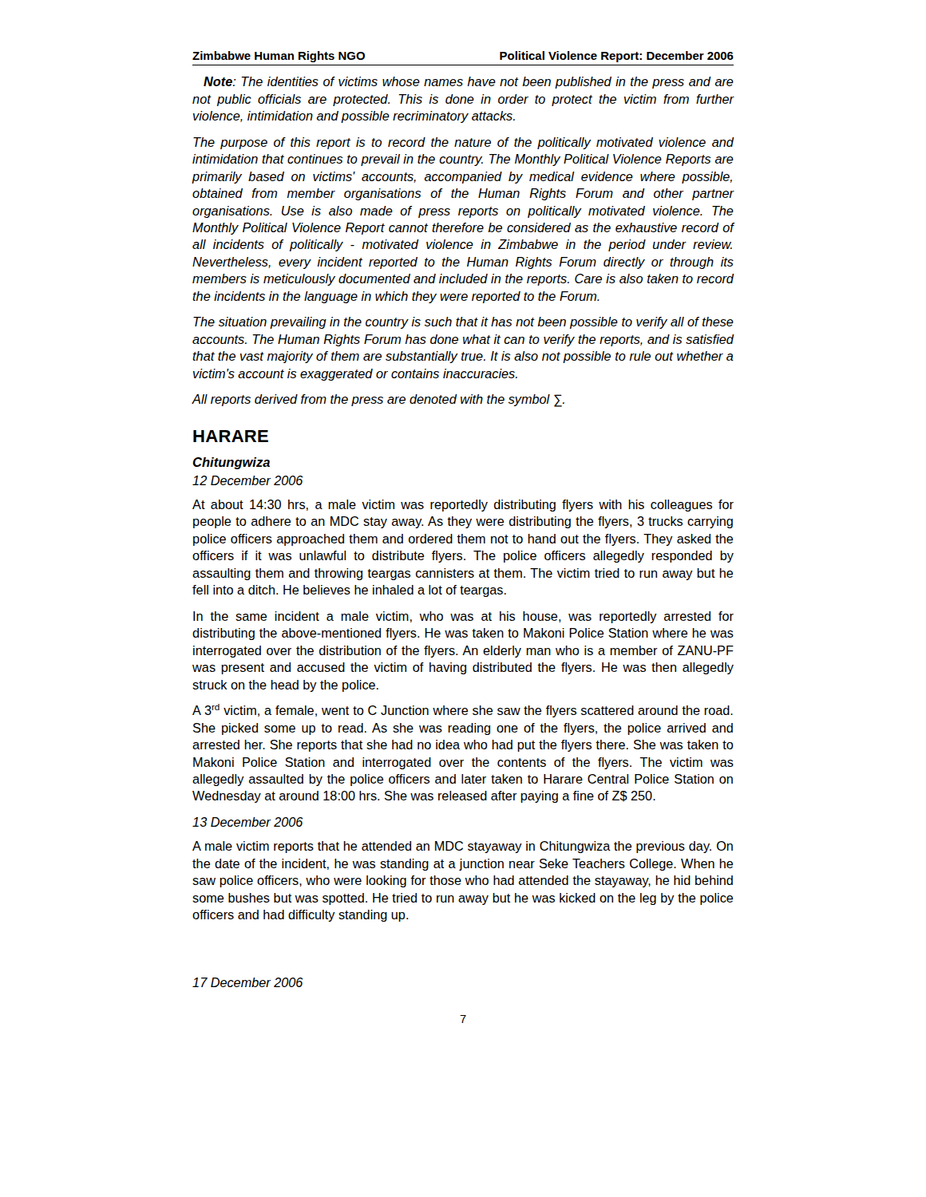Zimbabwe Human Rights NGO Political Violence Report: December 2006
Note: The identities of victims whose names have not been published in the press and are not public officials are protected. This is done in order to protect the victim from further violence, intimidation and possible recriminatory attacks.
The purpose of this report is to record the nature of the politically motivated violence and intimidation that continues to prevail in the country. The Monthly Political Violence Reports are primarily based on victims' accounts, accompanied by medical evidence where possible, obtained from member organisations of the Human Rights Forum and other partner organisations. Use is also made of press reports on politically motivated violence. The Monthly Political Violence Report cannot therefore be considered as the exhaustive record of all incidents of politically - motivated violence in Zimbabwe in the period under review. Nevertheless, every incident reported to the Human Rights Forum directly or through its members is meticulously documented and included in the reports. Care is also taken to record the incidents in the language in which they were reported to the Forum.
The situation prevailing in the country is such that it has not been possible to verify all of these accounts. The Human Rights Forum has done what it can to verify the reports, and is satisfied that the vast majority of them are substantially true. It is also not possible to rule out whether a victim's account is exaggerated or contains inaccuracies.
All reports derived from the press are denoted with the symbol ∑.
HARARE
Chitungwiza
12 December 2006
At about 14:30 hrs, a male victim was reportedly distributing flyers with his colleagues for people to adhere to an MDC stay away. As they were distributing the flyers, 3 trucks carrying police officers approached them and ordered them not to hand out the flyers. They asked the officers if it was unlawful to distribute flyers. The police officers allegedly responded by assaulting them and throwing teargas cannisters at them. The victim tried to run away but he fell into a ditch. He believes he inhaled a lot of teargas.
In the same incident a male victim, who was at his house, was reportedly arrested for distributing the above-mentioned flyers. He was taken to Makoni Police Station where he was interrogated over the distribution of the flyers. An elderly man who is a member of ZANU-PF was present and accused the victim of having distributed the flyers. He was then allegedly struck on the head by the police.
A 3rd victim, a female, went to C Junction where she saw the flyers scattered around the road. She picked some up to read. As she was reading one of the flyers, the police arrived and arrested her. She reports that she had no idea who had put the flyers there. She was taken to Makoni Police Station and interrogated over the contents of the flyers. The victim was allegedly assaulted by the police officers and later taken to Harare Central Police Station on Wednesday at around 18:00 hrs. She was released after paying a fine of Z$ 250.
13 December 2006
A male victim reports that he attended an MDC stayaway in Chitungwiza the previous day. On the date of the incident, he was standing at a junction near Seke Teachers College. When he saw police officers, who were looking for those who had attended the stayaway, he hid behind some bushes but was spotted. He tried to run away but he was kicked on the leg by the police officers and had difficulty standing up.
17 December 2006
7